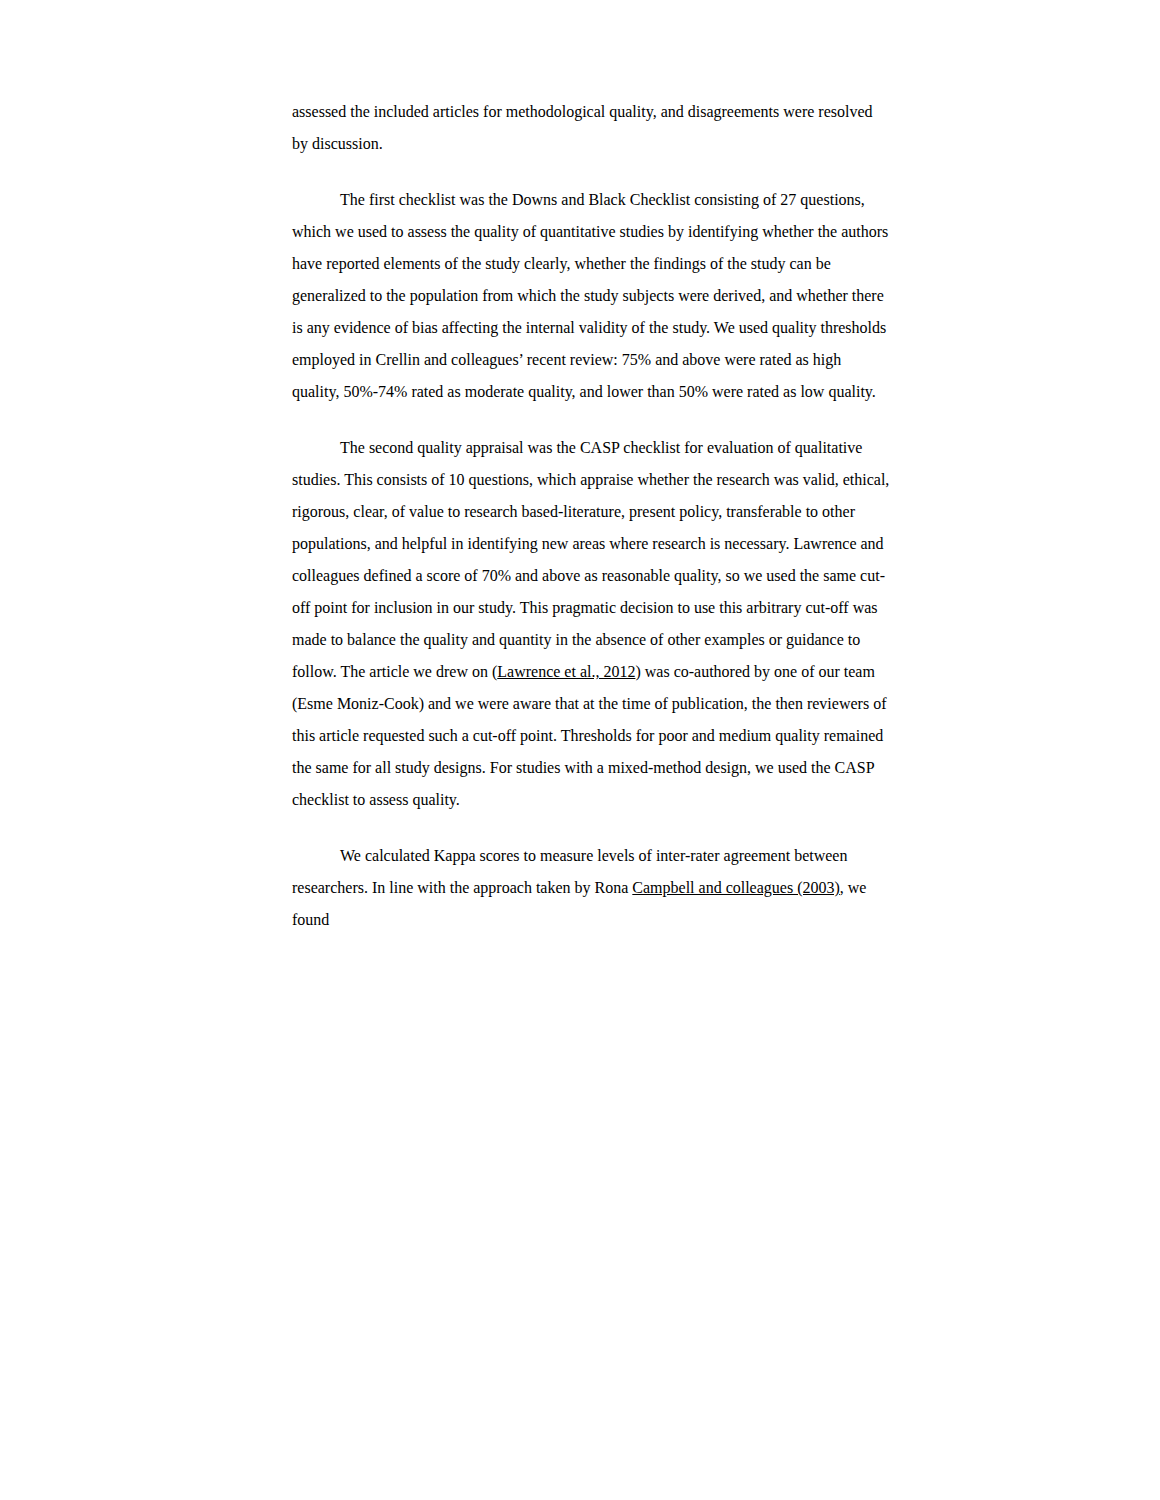assessed the included articles for methodological quality, and disagreements were resolved by discussion.
The first checklist was the Downs and Black Checklist consisting of 27 questions, which we used to assess the quality of quantitative studies by identifying whether the authors have reported elements of the study clearly, whether the findings of the study can be generalized to the population from which the study subjects were derived, and whether there is any evidence of bias affecting the internal validity of the study. We used quality thresholds employed in Crellin and colleagues’ recent review: 75% and above were rated as high quality, 50%-74% rated as moderate quality, and lower than 50% were rated as low quality.
The second quality appraisal was the CASP checklist for evaluation of qualitative studies. This consists of 10 questions, which appraise whether the research was valid, ethical, rigorous, clear, of value to research based-literature, present policy, transferable to other populations, and helpful in identifying new areas where research is necessary. Lawrence and colleagues defined a score of 70% and above as reasonable quality, so we used the same cut-off point for inclusion in our study. This pragmatic decision to use this arbitrary cut-off was made to balance the quality and quantity in the absence of other examples or guidance to follow. The article we drew on (Lawrence et al., 2012) was co-authored by one of our team (Esme Moniz-Cook) and we were aware that at the time of publication, the then reviewers of this article requested such a cut-off point. Thresholds for poor and medium quality remained the same for all study designs. For studies with a mixed-method design, we used the CASP checklist to assess quality.
We calculated Kappa scores to measure levels of inter-rater agreement between researchers. In line with the approach taken by Rona Campbell and colleagues (2003), we found